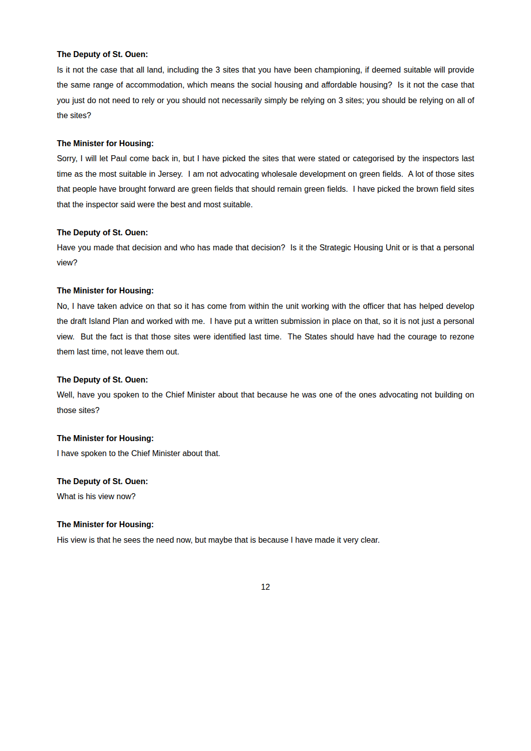The Deputy of St. Ouen:
Is it not the case that all land, including the 3 sites that you have been championing, if deemed suitable will provide the same range of accommodation, which means the social housing and affordable housing? Is it not the case that you just do not need to rely or you should not necessarily simply be relying on 3 sites; you should be relying on all of the sites?
The Minister for Housing:
Sorry, I will let Paul come back in, but I have picked the sites that were stated or categorised by the inspectors last time as the most suitable in Jersey. I am not advocating wholesale development on green fields. A lot of those sites that people have brought forward are green fields that should remain green fields. I have picked the brown field sites that the inspector said were the best and most suitable.
The Deputy of St. Ouen:
Have you made that decision and who has made that decision? Is it the Strategic Housing Unit or is that a personal view?
The Minister for Housing:
No, I have taken advice on that so it has come from within the unit working with the officer that has helped develop the draft Island Plan and worked with me. I have put a written submission in place on that, so it is not just a personal view. But the fact is that those sites were identified last time. The States should have had the courage to rezone them last time, not leave them out.
The Deputy of St. Ouen:
Well, have you spoken to the Chief Minister about that because he was one of the ones advocating not building on those sites?
The Minister for Housing:
I have spoken to the Chief Minister about that.
The Deputy of St. Ouen:
What is his view now?
The Minister for Housing:
His view is that he sees the need now, but maybe that is because I have made it very clear.
12